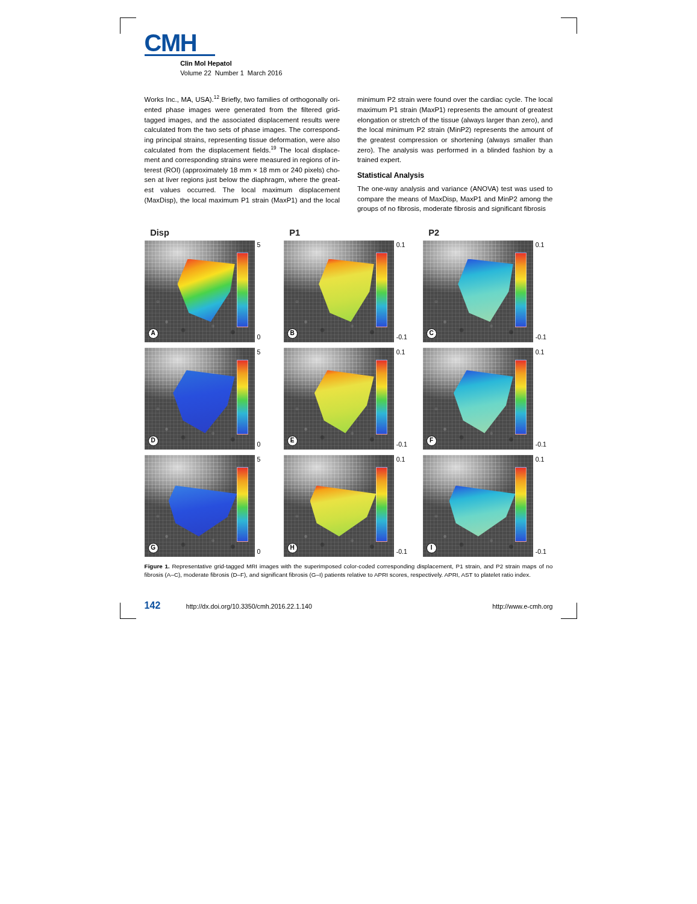CMH
Clin Mol Hepatol Volume 22 Number 1 March 2016
Works Inc., MA, USA).12 Briefly, two families of orthogonally oriented phase images were generated from the filtered grid-tagged images, and the associated displacement results were calculated from the two sets of phase images. The corresponding principal strains, representing tissue deformation, were also calculated from the displacement fields.19 The local displacement and corresponding strains were measured in regions of interest (ROI) (approximately 18 mm × 18 mm or 240 pixels) chosen at liver regions just below the diaphragm, where the greatest values occurred. The local maximum displacement (MaxDisp), the local maximum P1 strain (MaxP1) and the local minimum P2 strain were found over the cardiac cycle. The local maximum P1 strain (MaxP1) represents the amount of greatest elongation or stretch of the tissue (always larger than zero), and the local minimum P2 strain (MinP2) represents the amount of the greatest compression or shortening (always smaller than zero). The analysis was performed in a blinded fashion by a trained expert.
Statistical Analysis
The one-way analysis and variance (ANOVA) test was used to compare the means of MaxDisp, MaxP1 and MinP2 among the groups of no fibrosis, moderate fibrosis and significant fibrosis
Disp
P1
P2
A
50
B
0.1-0.1
C
0.1-0.1
D
50
E
0.1-0.1
F
0.1-0.1
G
50
H
0.1-0.1
I
0.1-0.1
Figure 1. Representative grid-tagged MRI images with the superimposed color-coded corresponding displacement, P1 strain, and P2 strain maps of no fibrosis (A–C), moderate fibrosis (D–F), and significant fibrosis (G–I) patients relative to APRI scores, respectively. APRI, AST to platelet ratio index.
142 http://dx.doi.org/10.3350/cmh.2016.22.1.140 http://www.e-cmh.org